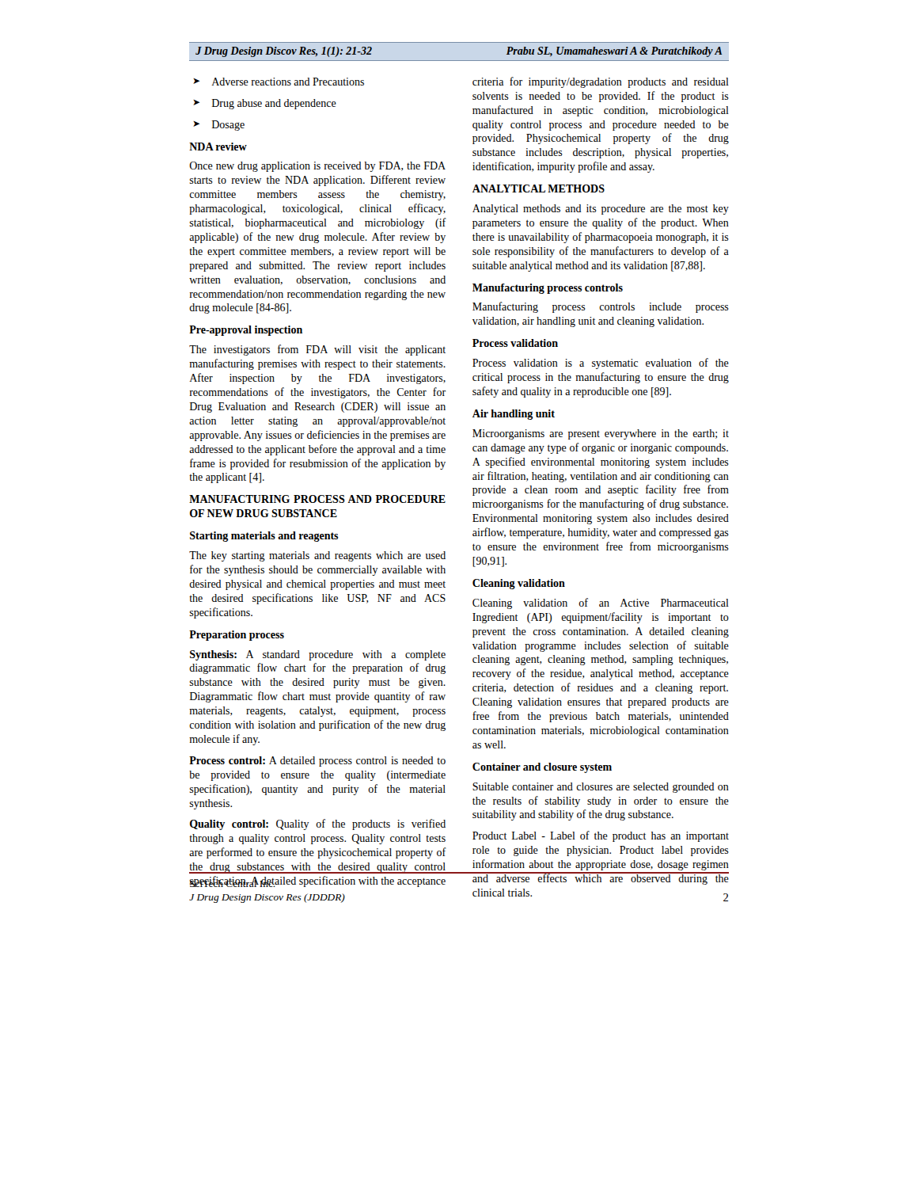J Drug Design Discov Res, 1(1): 21-32 Prabu SL, Umamaheswari A & Puratchikody A
Adverse reactions and Precautions
Drug abuse and dependence
Dosage
NDA review
Once new drug application is received by FDA, the FDA starts to review the NDA application. Different review committee members assess the chemistry, pharmacological, toxicological, clinical efficacy, statistical, biopharmaceutical and microbiology (if applicable) of the new drug molecule. After review by the expert committee members, a review report will be prepared and submitted. The review report includes written evaluation, observation, conclusions and recommendation/non recommendation regarding the new drug molecule [84-86].
Pre-approval inspection
The investigators from FDA will visit the applicant manufacturing premises with respect to their statements. After inspection by the FDA investigators, recommendations of the investigators, the Center for Drug Evaluation and Research (CDER) will issue an action letter stating an approval/approvable/not approvable. Any issues or deficiencies in the premises are addressed to the applicant before the approval and a time frame is provided for resubmission of the application by the applicant [4].
Manufacturing process and procedure of new drug substance
Starting materials and reagents
The key starting materials and reagents which are used for the synthesis should be commercially available with desired physical and chemical properties and must meet the desired specifications like USP, NF and ACS specifications.
Preparation process
Synthesis: A standard procedure with a complete diagrammatic flow chart for the preparation of drug substance with the desired purity must be given. Diagrammatic flow chart must provide quantity of raw materials, reagents, catalyst, equipment, process condition with isolation and purification of the new drug molecule if any.
Process control: A detailed process control is needed to be provided to ensure the quality (intermediate specification), quantity and purity of the material synthesis.
Quality control: Quality of the products is verified through a quality control process. Quality control tests are performed to ensure the physicochemical property of the drug substances with the desired quality control specification. A detailed specification with the acceptance criteria for impurity/degradation products and residual solvents is needed to be provided. If the product is manufactured in aseptic condition, microbiological quality control process and procedure needed to be provided. Physicochemical property of the drug substance includes description, physical properties, identification, impurity profile and assay.
Analytical methods
Analytical methods and its procedure are the most key parameters to ensure the quality of the product. When there is unavailability of pharmacopoeia monograph, it is sole responsibility of the manufacturers to develop of a suitable analytical method and its validation [87,88].
Manufacturing process controls
Manufacturing process controls include process validation, air handling unit and cleaning validation.
Process validation
Process validation is a systematic evaluation of the critical process in the manufacturing to ensure the drug safety and quality in a reproducible one [89].
Air handling unit
Microorganisms are present everywhere in the earth; it can damage any type of organic or inorganic compounds. A specified environmental monitoring system includes air filtration, heating, ventilation and air conditioning can provide a clean room and aseptic facility free from microorganisms for the manufacturing of drug substance. Environmental monitoring system also includes desired airflow, temperature, humidity, water and compressed gas to ensure the environment free from microorganisms [90,91].
Cleaning validation
Cleaning validation of an Active Pharmaceutical Ingredient (API) equipment/facility is important to prevent the cross contamination. A detailed cleaning validation programme includes selection of suitable cleaning agent, cleaning method, sampling techniques, recovery of the residue, analytical method, acceptance criteria, detection of residues and a cleaning report. Cleaning validation ensures that prepared products are free from the previous batch materials, unintended contamination materials, microbiological contamination as well.
Container and closure system
Suitable container and closures are selected grounded on the results of stability study in order to ensure the suitability and stability of the drug substance.
Product Label - Label of the product has an important role to guide the physician. Product label provides information about the appropriate dose, dosage regimen and adverse effects which are observed during the clinical trials.
SciTech Central Inc.
J Drug Design Discov Res (JDDDR)
2